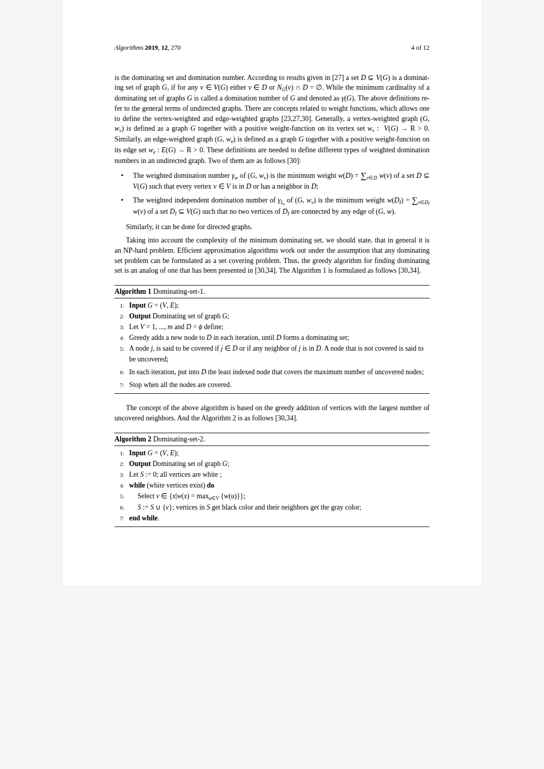Algorithms 2019, 12, 270
4 of 12
is the dominating set and domination number. According to results given in [27] a set D ⊆ V(G) is a dominating set of graph G, if for any v ∈ V(G) either v ∈ D or NG(v) ∩ D = ∅. While the minimum cardinality of a dominating set of graphs G is called a domination number of G and denoted as γ(G). The above definitions refer to the general terms of undirected graphs. There are concepts related to weight functions, which allows one to define the vertex-weighted and edge-weighted graphs [23,27,30]. Generally, a vertex-weighted graph (G, wv) is defined as a graph G together with a positive weight-function on its vertex set wv : V(G) → R > 0. Similarly, an edge-weighted graph (G, we) is defined as a graph G together with a positive weight-function on its edge set we : E(G) → R > 0. These definitions are needed to define different types of weighted domination numbers in an undirected graph. Two of them are as follows [30]:
The weighted domination number γw of (G, wv) is the minimum weight w(D) = ∑v∈D w(v) of a set D ⊆ V(G) such that every vertex v ∈ V is in D or has a neighbor in D;
The weighted independent domination number of γIw of (G, wv) is the minimum weight w(DI) = ∑v∈DI w(v) of a set DI ⊆ V(G) such that no two vertices of DI are connected by any edge of (G, w).
Similarly, it can be done for directed graphs.
Taking into account the complexity of the minimum dominating set, we should state, that in general it is an NP-hard problem. Efficient approximation algorithms work out under the assumption that any dominating set problem can be formulated as a set covering problem. Thus, the greedy algorithm for finding dominating set is an analog of one that has been presented in [30,34]. The Algorithm 1 is formulated as follows [30,34].
Algorithm 1 Dominating-set-1.
Input G = (V, E);
Output Dominating set of graph G;
Let V = 1, ..., m and D = ϕ define;
Greedy adds a new node to D in each iteration, until D forms a dominating set;
A node j, is said to be covered if j ∈ D or if any neighbor of j is in D. A node that is not covered is said to be uncovered;
In each iteration, put into D the least indexed node that covers the maximum number of uncovered nodes;
Stop when all the nodes are covered.
The concept of the above algorithm is based on the greedy addition of vertices with the largest number of uncovered neighbors. And the Algorithm 2 is as follows [30,34].
Algorithm 2 Dominating-set-2.
Input G = (V, E);
Output Dominating set of graph G;
Let S := 0; all vertices are white ;
while (white vertices exist) do
Select v ∈ {x|w(x) = maxu∈V {w(u)}};
S := S ∪ {v}; vertices in S get black color and their neighbors get the gray color;
end while.